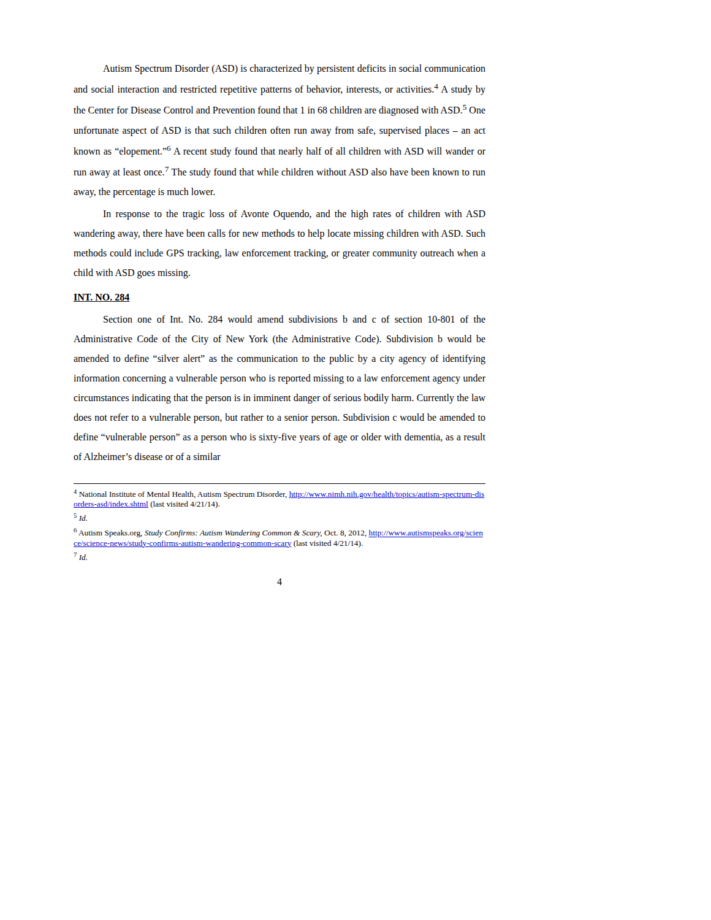Autism Spectrum Disorder (ASD) is characterized by persistent deficits in social communication and social interaction and restricted repetitive patterns of behavior, interests, or activities.4 A study by the Center for Disease Control and Prevention found that 1 in 68 children are diagnosed with ASD.5 One unfortunate aspect of ASD is that such children often run away from safe, supervised places – an act known as “elopement.”6 A recent study found that nearly half of all children with ASD will wander or run away at least once.7 The study found that while children without ASD also have been known to run away, the percentage is much lower.
In response to the tragic loss of Avonte Oquendo, and the high rates of children with ASD wandering away, there have been calls for new methods to help locate missing children with ASD. Such methods could include GPS tracking, law enforcement tracking, or greater community outreach when a child with ASD goes missing.
INT. NO. 284
Section one of Int. No. 284 would amend subdivisions b and c of section 10-801 of the Administrative Code of the City of New York (the Administrative Code). Subdivision b would be amended to define “silver alert” as the communication to the public by a city agency of identifying information concerning a vulnerable person who is reported missing to a law enforcement agency under circumstances indicating that the person is in imminent danger of serious bodily harm. Currently the law does not refer to a vulnerable person, but rather to a senior person. Subdivision c would be amended to define “vulnerable person” as a person who is sixty-five years of age or older with dementia, as a result of Alzheimer’s disease or of a similar
4 National Institute of Mental Health, Autism Spectrum Disorder, http://www.nimh.nih.gov/health/topics/autism-spectrum-disorders-asd/index.shtml (last visited 4/21/14).
5 Id.
6 Autism Speaks.org, Study Confirms: Autism Wandering Common & Scary, Oct. 8, 2012, http://www.autismspeaks.org/science/science-news/study-confirms-autism-wandering-common-scary (last visited 4/21/14).
7 Id.
4